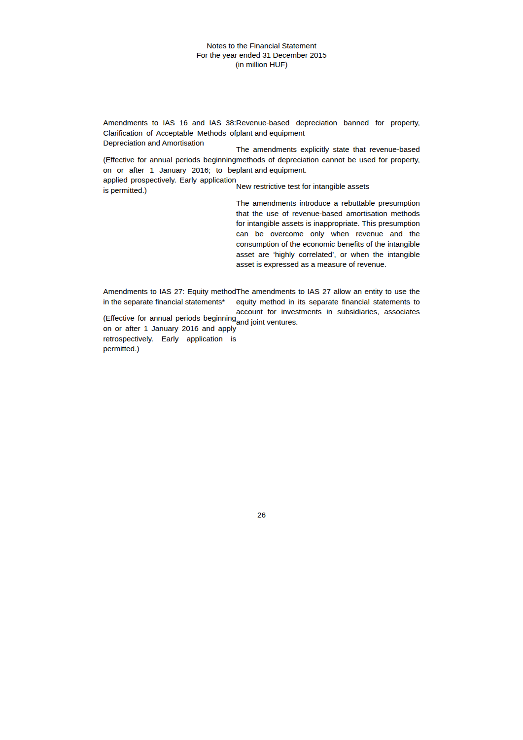Notes to the Financial Statement
For the year ended 31 December 2015
(in million HUF)
| Amendments to IAS 16 and IAS 38: Clarification of Acceptable Methods of Depreciation and Amortisation (Effective for annual periods beginning on or after 1 January 2016; to be applied prospectively. Early application is permitted.) | Revenue-based depreciation banned for property, plant and equipment The amendments explicitly state that revenue-based methods of depreciation cannot be used for property, plant and equipment. New restrictive test for intangible assets The amendments introduce a rebuttable presumption that the use of revenue-based amortisation methods for intangible assets is inappropriate. This presumption can be overcome only when revenue and the consumption of the economic benefits of the intangible asset are ‘highly correlated’, or when the intangible asset is expressed as a measure of revenue. |
| Amendments to IAS 27: Equity method in the separate financial statements* (Effective for annual periods beginning on or after 1 January 2016 and apply retrospectively. Early application is permitted.) | The amendments to IAS 27 allow an entity to use the equity method in its separate financial statements to account for investments in subsidiaries, associates and joint ventures. |
26